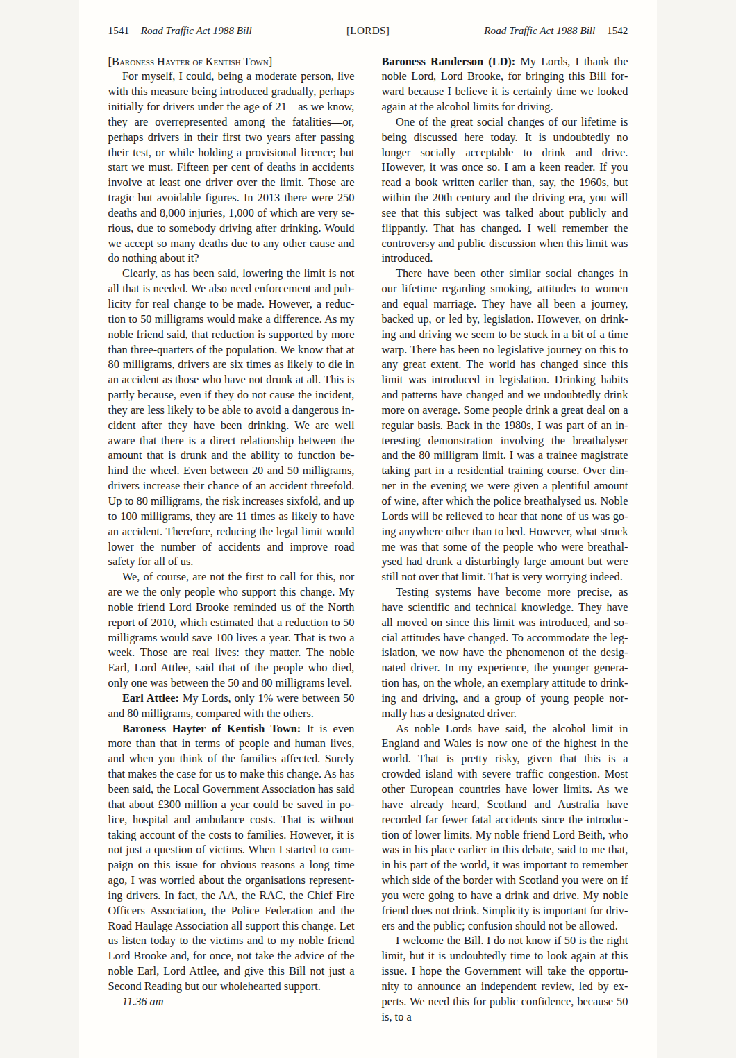1541 Road Traffic Act 1988 Bill
[LORDS]
Road Traffic Act 1988 Bill 1542
[Baroness Hayter of Kentish Town]
For myself, I could, being a moderate person, live with this measure being introduced gradually, perhaps initially for drivers under the age of 21—as we know, they are overrepresented among the fatalities—or, perhaps drivers in their first two years after passing their test, or while holding a provisional licence; but start we must. Fifteen per cent of deaths in accidents involve at least one driver over the limit. Those are tragic but avoidable figures. In 2013 there were 250 deaths and 8,000 injuries, 1,000 of which are very serious, due to somebody driving after drinking. Would we accept so many deaths due to any other cause and do nothing about it?
Clearly, as has been said, lowering the limit is not all that is needed. We also need enforcement and publicity for real change to be made. However, a reduction to 50 milligrams would make a difference. As my noble friend said, that reduction is supported by more than three-quarters of the population. We know that at 80 milligrams, drivers are six times as likely to die in an accident as those who have not drunk at all. This is partly because, even if they do not cause the incident, they are less likely to be able to avoid a dangerous incident after they have been drinking. We are well aware that there is a direct relationship between the amount that is drunk and the ability to function behind the wheel. Even between 20 and 50 milligrams, drivers increase their chance of an accident threefold. Up to 80 milligrams, the risk increases sixfold, and up to 100 milligrams, they are 11 times as likely to have an accident. Therefore, reducing the legal limit would lower the number of accidents and improve road safety for all of us.
We, of course, are not the first to call for this, nor are we the only people who support this change. My noble friend Lord Brooke reminded us of the North report of 2010, which estimated that a reduction to 50 milligrams would save 100 lives a year. That is two a week. Those are real lives: they matter. The noble Earl, Lord Attlee, said that of the people who died, only one was between the 50 and 80 milligrams level.
Earl Attlee: My Lords, only 1% were between 50 and 80 milligrams, compared with the others.
Baroness Hayter of Kentish Town: It is even more than that in terms of people and human lives, and when you think of the families affected. Surely that makes the case for us to make this change. As has been said, the Local Government Association has said that about £300 million a year could be saved in police, hospital and ambulance costs. That is without taking account of the costs to families. However, it is not just a question of victims. When I started to campaign on this issue for obvious reasons a long time ago, I was worried about the organisations representing drivers. In fact, the AA, the RAC, the Chief Fire Officers Association, the Police Federation and the Road Haulage Association all support this change. Let us listen today to the victims and to my noble friend Lord Brooke and, for once, not take the advice of the noble Earl, Lord Attlee, and give this Bill not just a Second Reading but our wholehearted support.
11.36 am
Baroness Randerson (LD): My Lords, I thank the noble Lord, Lord Brooke, for bringing this Bill forward because I believe it is certainly time we looked again at the alcohol limits for driving.
One of the great social changes of our lifetime is being discussed here today. It is undoubtedly no longer socially acceptable to drink and drive. However, it was once so. I am a keen reader. If you read a book written earlier than, say, the 1960s, but within the 20th century and the driving era, you will see that this subject was talked about publicly and flippantly. That has changed. I well remember the controversy and public discussion when this limit was introduced.
There have been other similar social changes in our lifetime regarding smoking, attitudes to women and equal marriage. They have all been a journey, backed up, or led by, legislation. However, on drinking and driving we seem to be stuck in a bit of a time warp. There has been no legislative journey on this to any great extent. The world has changed since this limit was introduced in legislation. Drinking habits and patterns have changed and we undoubtedly drink more on average. Some people drink a great deal on a regular basis. Back in the 1980s, I was part of an interesting demonstration involving the breathalyser and the 80 milligram limit. I was a trainee magistrate taking part in a residential training course. Over dinner in the evening we were given a plentiful amount of wine, after which the police breathalysed us. Noble Lords will be relieved to hear that none of us was going anywhere other than to bed. However, what struck me was that some of the people who were breathalysed had drunk a disturbingly large amount but were still not over that limit. That is very worrying indeed.
Testing systems have become more precise, as have scientific and technical knowledge. They have all moved on since this limit was introduced, and social attitudes have changed. To accommodate the legislation, we now have the phenomenon of the designated driver. In my experience, the younger generation has, on the whole, an exemplary attitude to drinking and driving, and a group of young people normally has a designated driver.
As noble Lords have said, the alcohol limit in England and Wales is now one of the highest in the world. That is pretty risky, given that this is a crowded island with severe traffic congestion. Most other European countries have lower limits. As we have already heard, Scotland and Australia have recorded far fewer fatal accidents since the introduction of lower limits. My noble friend Lord Beith, who was in his place earlier in this debate, said to me that, in his part of the world, it was important to remember which side of the border with Scotland you were on if you were going to have a drink and drive. My noble friend does not drink. Simplicity is important for drivers and the public; confusion should not be allowed.
I welcome the Bill. I do not know if 50 is the right limit, but it is undoubtedly time to look again at this issue. I hope the Government will take the opportunity to announce an independent review, led by experts. We need this for public confidence, because 50 is, to a